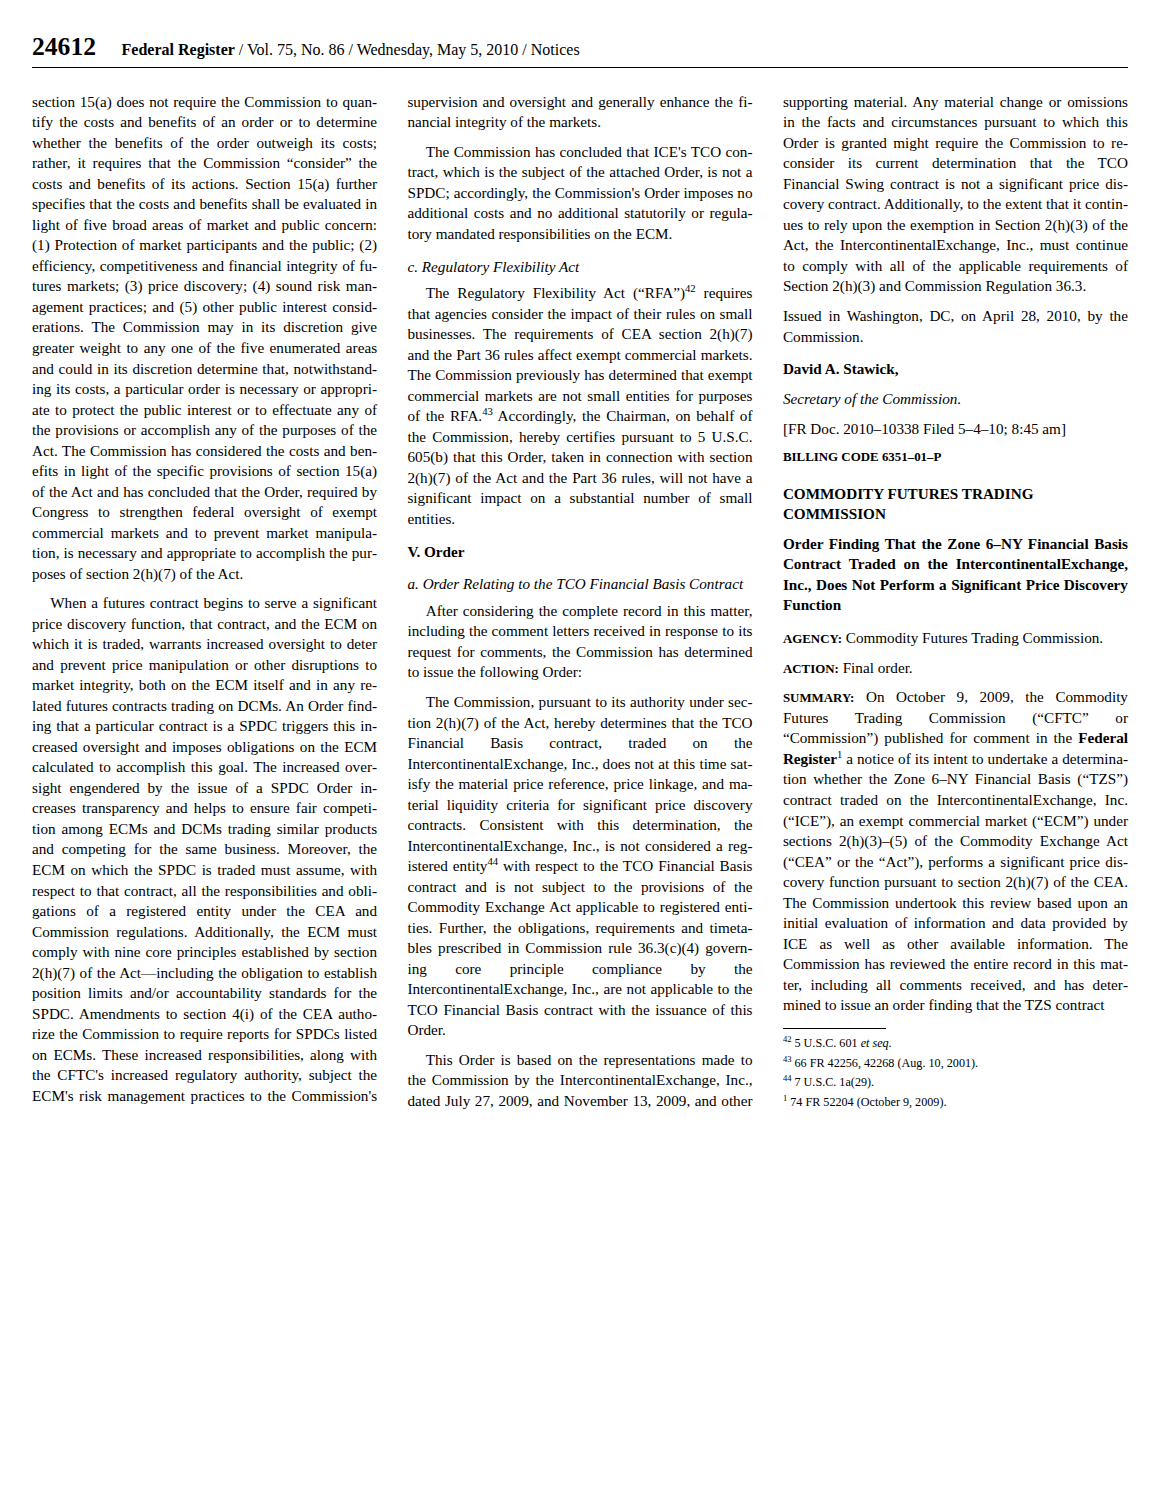24612
Federal Register / Vol. 75, No. 86 / Wednesday, May 5, 2010 / Notices
section 15(a) does not require the Commission to quantify the costs and benefits of an order or to determine whether the benefits of the order outweigh its costs; rather, it requires that the Commission “consider” the costs and benefits of its actions. Section 15(a) further specifies that the costs and benefits shall be evaluated in light of five broad areas of market and public concern: (1) Protection of market participants and the public; (2) efficiency, competitiveness and financial integrity of futures markets; (3) price discovery; (4) sound risk management practices; and (5) other public interest considerations. The Commission may in its discretion give greater weight to any one of the five enumerated areas and could in its discretion determine that, notwithstanding its costs, a particular order is necessary or appropriate to protect the public interest or to effectuate any of the provisions or accomplish any of the purposes of the Act. The Commission has considered the costs and benefits in light of the specific provisions of section 15(a) of the Act and has concluded that the Order, required by Congress to strengthen federal oversight of exempt commercial markets and to prevent market manipulation, is necessary and appropriate to accomplish the purposes of section 2(h)(7) of the Act.
When a futures contract begins to serve a significant price discovery function, that contract, and the ECM on which it is traded, warrants increased oversight to deter and prevent price manipulation or other disruptions to market integrity, both on the ECM itself and in any related futures contracts trading on DCMs. An Order finding that a particular contract is a SPDC triggers this increased oversight and imposes obligations on the ECM calculated to accomplish this goal. The increased oversight engendered by the issue of a SPDC Order increases transparency and helps to ensure fair competition among ECMs and DCMs trading similar products and competing for the same business. Moreover, the ECM on which the SPDC is traded must assume, with respect to that contract, all the responsibilities and obligations of a registered entity under the CEA and Commission regulations. Additionally, the ECM must comply with nine core principles established by section 2(h)(7) of the Act—including the obligation to establish position limits and/or accountability standards for the SPDC. Amendments to section 4(i) of the CEA authorize the Commission to require reports for SPDCs listed on ECMs. These increased responsibilities, along with the CFTC's increased regulatory authority, subject the ECM's risk management practices to the Commission's supervision and oversight and generally enhance the financial integrity of the markets.
The Commission has concluded that ICE's TCO contract, which is the subject of the attached Order, is not a SPDC; accordingly, the Commission's Order imposes no additional costs and no additional statutorily or regulatory mandated responsibilities on the ECM.
c. Regulatory Flexibility Act
The Regulatory Flexibility Act (“RFA”)42 requires that agencies consider the impact of their rules on small businesses. The requirements of CEA section 2(h)(7) and the Part 36 rules affect exempt commercial markets. The Commission previously has determined that exempt commercial markets are not small entities for purposes of the RFA.43 Accordingly, the Chairman, on behalf of the Commission, hereby certifies pursuant to 5 U.S.C. 605(b) that this Order, taken in connection with section 2(h)(7) of the Act and the Part 36 rules, will not have a significant impact on a substantial number of small entities.
V. Order
a. Order Relating to the TCO Financial Basis Contract
After considering the complete record in this matter, including the comment letters received in response to its request for comments, the Commission has determined to issue the following Order:
The Commission, pursuant to its authority under section 2(h)(7) of the Act, hereby determines that the TCO Financial Basis contract, traded on the IntercontinentalExchange, Inc., does not at this time satisfy the material price reference, price linkage, and material liquidity criteria for significant price discovery contracts. Consistent with this determination, the IntercontinentalExchange, Inc., is not considered a registered entity44 with respect to the TCO Financial Basis contract and is not subject to the provisions of the Commodity Exchange Act applicable to registered entities. Further, the obligations, requirements and timetables prescribed in Commission rule 36.3(c)(4) governing core principle compliance by the IntercontinentalExchange, Inc., are not applicable to the TCO Financial Basis contract with the issuance of this Order.
This Order is based on the representations made to the Commission by the IntercontinentalExchange, Inc., dated July 27, 2009, and November 13, 2009, and other supporting material. Any material change or omissions in the facts and circumstances pursuant to which this Order is granted might require the Commission to reconsider its current determination that the TCO Financial Swing contract is not a significant price discovery contract. Additionally, to the extent that it continues to rely upon the exemption in Section 2(h)(3) of the Act, the IntercontinentalExchange, Inc., must continue to comply with all of the applicable requirements of Section 2(h)(3) and Commission Regulation 36.3.
Issued in Washington, DC, on April 28, 2010, by the Commission.
David A. Stawick,
Secretary of the Commission.
[FR Doc. 2010–10338 Filed 5–4–10; 8:45 am]
BILLING CODE 6351–01–P
COMMODITY FUTURES TRADING COMMISSION
Order Finding That the Zone 6–NY Financial Basis Contract Traded on the IntercontinentalExchange, Inc., Does Not Perform a Significant Price Discovery Function
AGENCY: Commodity Futures Trading Commission.
ACTION: Final order.
SUMMARY: On October 9, 2009, the Commodity Futures Trading Commission (“CFTC” or “Commission”) published for comment in the Federal Register1 a notice of its intent to undertake a determination whether the Zone 6–NY Financial Basis (“TZS”) contract traded on the IntercontinentalExchange, Inc. (“ICE”), an exempt commercial market (“ECM”) under sections 2(h)(3)–(5) of the Commodity Exchange Act (“CEA” or the “Act”), performs a significant price discovery function pursuant to section 2(h)(7) of the CEA. The Commission undertook this review based upon an initial evaluation of information and data provided by ICE as well as other available information. The Commission has reviewed the entire record in this matter, including all comments received, and has determined to issue an order finding that the TZS contract
42 5 U.S.C. 601 et seq.
43 66 FR 42256, 42268 (Aug. 10, 2001).
44 7 U.S.C. 1a(29).
1 74 FR 52204 (October 9, 2009).